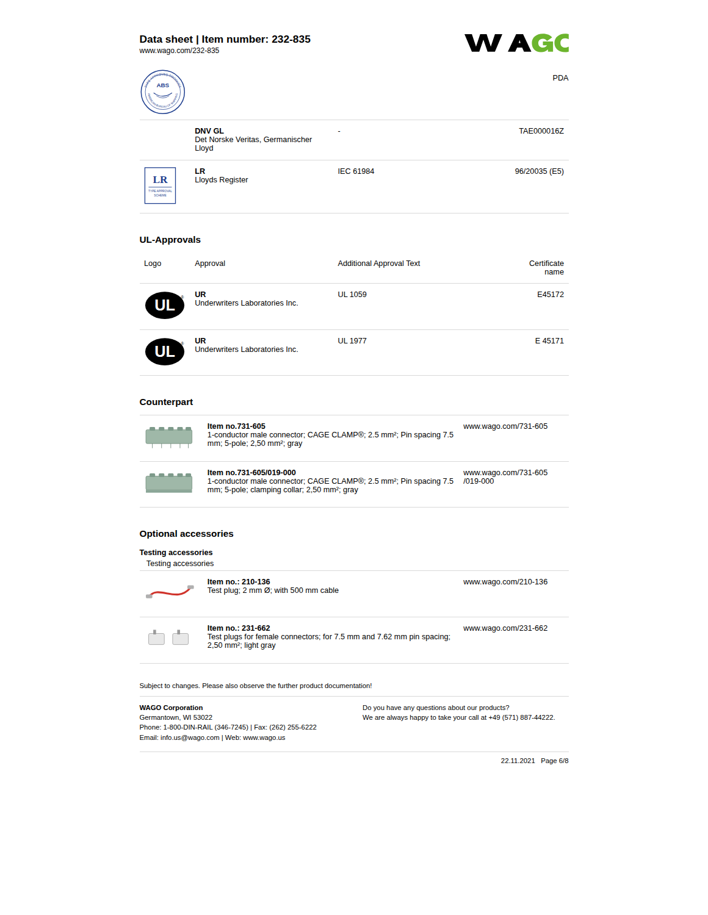Data sheet | Item number: 232-835
www.wago.com/232-835
TYPE APPROVED PRODUCT AMERICAN BUREAU OF SHIPPING ABS
PDA
| | DNV GL Det Norske Veritas, Germanischer Lloyd | - | TAE000016Z |
| LR TYPE APPROVAL SCHEME | LR Lloyds Register | IEC 61984 | 96/20035 (E5) |
UL-Approvals
| Logo | Approval | Additional Approval Text | Certificate name |
| --- | --- | --- | --- |
| UL ® | UR Underwriters Laboratories Inc. | UL 1059 | E45172 |
| UL ® | UR Underwriters Laboratories Inc. | UL 1977 | E 45171 |
Counterpart
| | Item no.731-605 1-conductor male connector; CAGE CLAMP®; 2.5 mm²; Pin spacing 7.5 mm; 5-pole; 2,50 mm²; gray | www.wago.com/731-605 |
| | Item no.731-605/019-000 1-conductor male connector; CAGE CLAMP®; 2.5 mm²; Pin spacing 7.5 mm; 5-pole; clamping collar; 2,50 mm²; gray | www.wago.com/731-605 /019-000 |
Optional accessories
Testing accessories
Testing accessories
| | Item no.: 210-136 Test plug; 2 mm Ø; with 500 mm cable | www.wago.com/210-136 |
| | Item no.: 231-662 Test plugs for female connectors; for 7.5 mm and 7.62 mm pin spacing; 2,50 mm²; light gray | www.wago.com/231-662 |
Subject to changes. Please also observe the further product documentation!
WAGO Corporation
Germantown, WI 53022
Phone: 1-800-DIN-RAIL (346-7245) | Fax: (262) 255-6222
Email: info.us@wago.com | Web: www.wago.us
Do you have any questions about our products?
We are always happy to take your call at +49 (571) 887-44222.
22.11.2021 Page 6/8